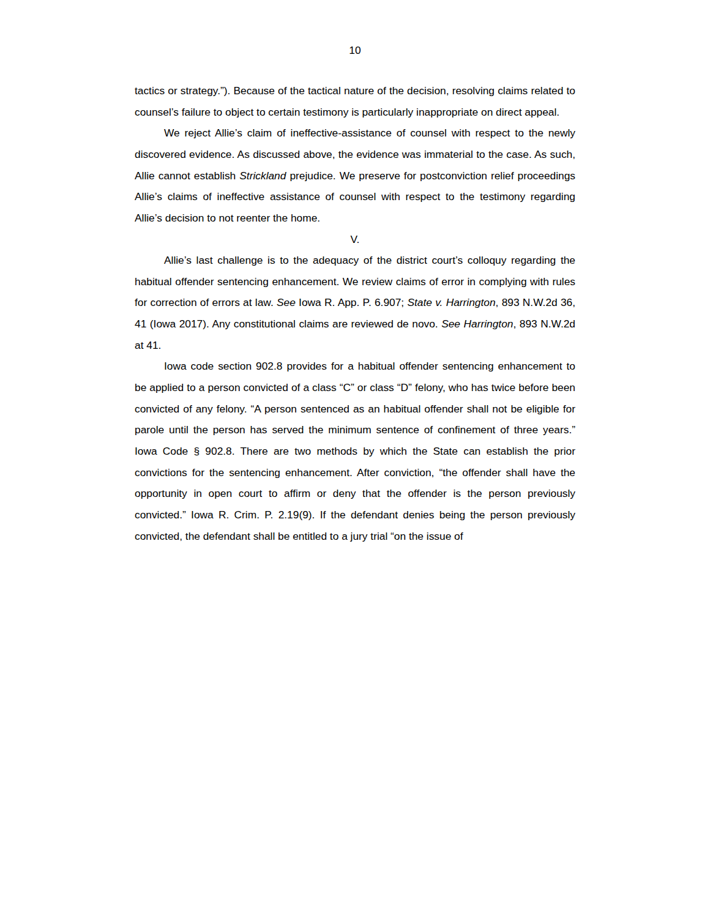10
tactics or strategy.”). Because of the tactical nature of the decision, resolving claims related to counsel’s failure to object to certain testimony is particularly inappropriate on direct appeal.
We reject Allie’s claim of ineffective-assistance of counsel with respect to the newly discovered evidence. As discussed above, the evidence was immaterial to the case. As such, Allie cannot establish Strickland prejudice. We preserve for postconviction relief proceedings Allie’s claims of ineffective assistance of counsel with respect to the testimony regarding Allie’s decision to not reenter the home.
V.
Allie’s last challenge is to the adequacy of the district court’s colloquy regarding the habitual offender sentencing enhancement. We review claims of error in complying with rules for correction of errors at law. See Iowa R. App. P. 6.907; State v. Harrington, 893 N.W.2d 36, 41 (Iowa 2017). Any constitutional claims are reviewed de novo. See Harrington, 893 N.W.2d at 41.
Iowa code section 902.8 provides for a habitual offender sentencing enhancement to be applied to a person convicted of a class “C” or class “D” felony, who has twice before been convicted of any felony. “A person sentenced as an habitual offender shall not be eligible for parole until the person has served the minimum sentence of confinement of three years.” Iowa Code § 902.8. There are two methods by which the State can establish the prior convictions for the sentencing enhancement. After conviction, “the offender shall have the opportunity in open court to affirm or deny that the offender is the person previously convicted.” Iowa R. Crim. P. 2.19(9). If the defendant denies being the person previously convicted, the defendant shall be entitled to a jury trial “on the issue of